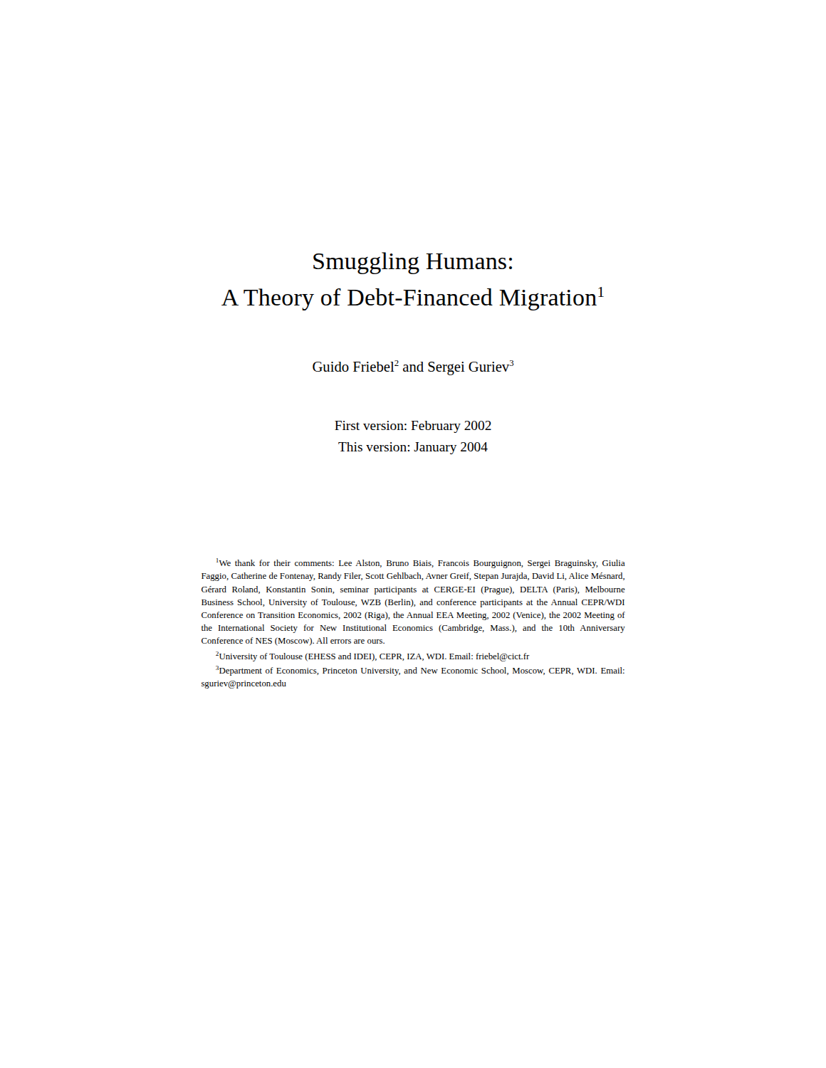Smuggling Humans: A Theory of Debt-Financed Migration1
Guido Friebel2 and Sergei Guriev3
First version: February 2002
This version: January 2004
1We thank for their comments: Lee Alston, Bruno Biais, Francois Bourguignon, Sergei Braguinsky, Giulia Faggio, Catherine de Fontenay, Randy Filer, Scott Gehlbach, Avner Greif, Stepan Jurajda, David Li, Alice Mésnard, Gérard Roland, Konstantin Sonin, seminar participants at CERGE-EI (Prague), DELTA (Paris), Melbourne Business School, University of Toulouse, WZB (Berlin), and conference participants at the Annual CEPR/WDI Conference on Transition Economics, 2002 (Riga), the Annual EEA Meeting, 2002 (Venice), the 2002 Meeting of the International Society for New Institutional Economics (Cambridge, Mass.), and the 10th Anniversary Conference of NES (Moscow). All errors are ours.
2University of Toulouse (EHESS and IDEI), CEPR, IZA, WDI. Email: friebel@cict.fr
3Department of Economics, Princeton University, and New Economic School, Moscow, CEPR, WDI. Email: sguriev@princeton.edu